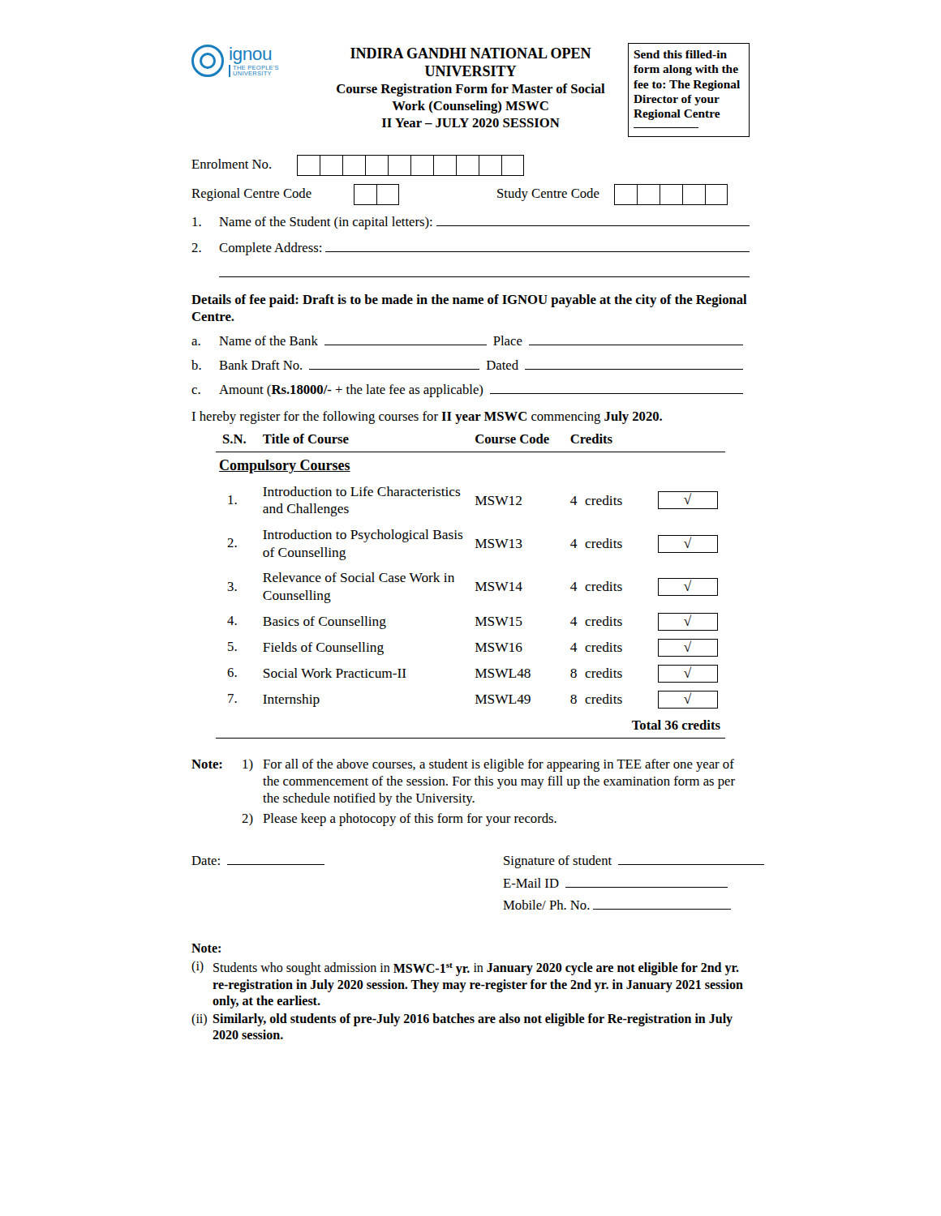ignou
THE PEOPLE'S UNIVERSITY
INDIRA GANDHI NATIONAL OPEN UNIVERSITY
Course Registration Form for Master of Social Work (Counseling) MSWC
II Year – JULY 2020 SESSION
Send this filled-in form along with the fee to: The Regional Director of your Regional Centre
Enrolment No.
Regional Centre Code
Study Centre Code
1.
Name of the Student (in capital letters):
2.
Complete Address:
Details of fee paid: Draft is to be made in the name of IGNOU payable at the city of the Regional Centre.
a.
Name of the Bank
Place
b.
Bank Draft No.
Dated
c.
Amount (Rs.18000/- + the late fee as applicable)
I hereby register for the following courses for II year MSWC commencing July 2020.
| S.N. | Title of Course | Course Code | Credits | |
| --- | --- | --- | --- | --- |
| Compulsory Courses |
| 1. | Introduction to Life Characteristics and Challenges | MSW12 | 4 credits | √ |
| 2. | Introduction to Psychological Basis of Counselling | MSW13 | 4 credits | √ |
| 3. | Relevance of Social Case Work in Counselling | MSW14 | 4 credits | √ |
| 4. | Basics of Counselling | MSW15 | 4 credits | √ |
| 5. | Fields of Counselling | MSW16 | 4 credits | √ |
| 6. | Social Work Practicum-II | MSWL48 | 8 credits | √ |
| 7. | Internship | MSWL49 | 8 credits | √ |
| Total 36 credits |
Note:
1)
For all of the above courses, a student is eligible for appearing in TEE after one year of the commencement of the session. For this you may fill up the examination form as per the schedule notified by the University.
2)
Please keep a photocopy of this form for your records.
Date:
Signature of student
E-Mail ID
Mobile/ Ph. No.
Note:
(i)
Students who sought admission in MSWC-1st yr. in January 2020 cycle are not eligible for 2nd yr. re-registration in July 2020 session. They may re-register for the 2nd yr. in January 2021 session only, at the earliest.
(ii)
Similarly, old students of pre-July 2016 batches are also not eligible for Re-registration in July 2020 session.